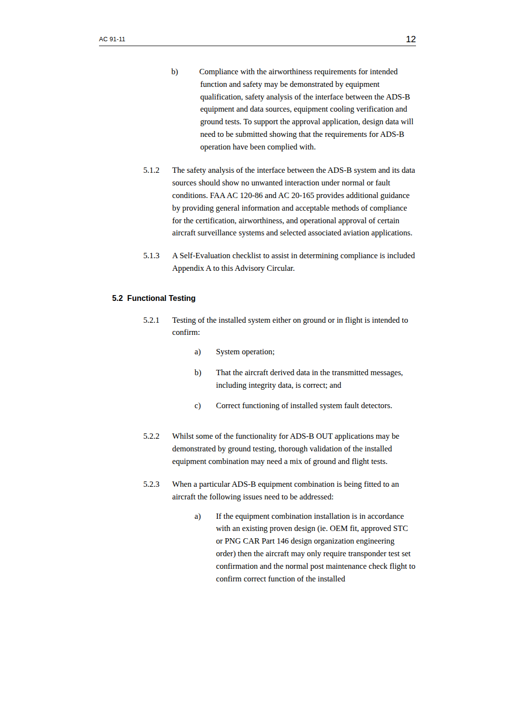AC 91-11
12
b) Compliance with the airworthiness requirements for intended function and safety may be demonstrated by equipment qualification, safety analysis of the interface between the ADS-B equipment and data sources, equipment cooling verification and ground tests. To support the approval application, design data will need to be submitted showing that the requirements for ADS-B operation have been complied with.
5.1.2
The safety analysis of the interface between the ADS-B system and its data sources should show no unwanted interaction under normal or fault conditions. FAA AC 120-86 and AC 20-165 provides additional guidance by providing general information and acceptable methods of compliance for the certification, airworthiness, and operational approval of certain aircraft surveillance systems and selected associated aviation applications.
5.1.3
A Self-Evaluation checklist to assist in determining compliance is included Appendix A to this Advisory Circular.
5.2 Functional Testing
5.2.1
Testing of the installed system either on ground or in flight is intended to confirm:
a) System operation;
b) That the aircraft derived data in the transmitted messages, including integrity data, is correct; and
c) Correct functioning of installed system fault detectors.
5.2.2
Whilst some of the functionality for ADS-B OUT applications may be demonstrated by ground testing, thorough validation of the installed equipment combination may need a mix of ground and flight tests.
5.2.3
When a particular ADS-B equipment combination is being fitted to an aircraft the following issues need to be addressed:
a) If the equipment combination installation is in accordance with an existing proven design (ie. OEM fit, approved STC or PNG CAR Part 146 design organization engineering order) then the aircraft may only require transponder test set confirmation and the normal post maintenance check flight to confirm correct function of the installed